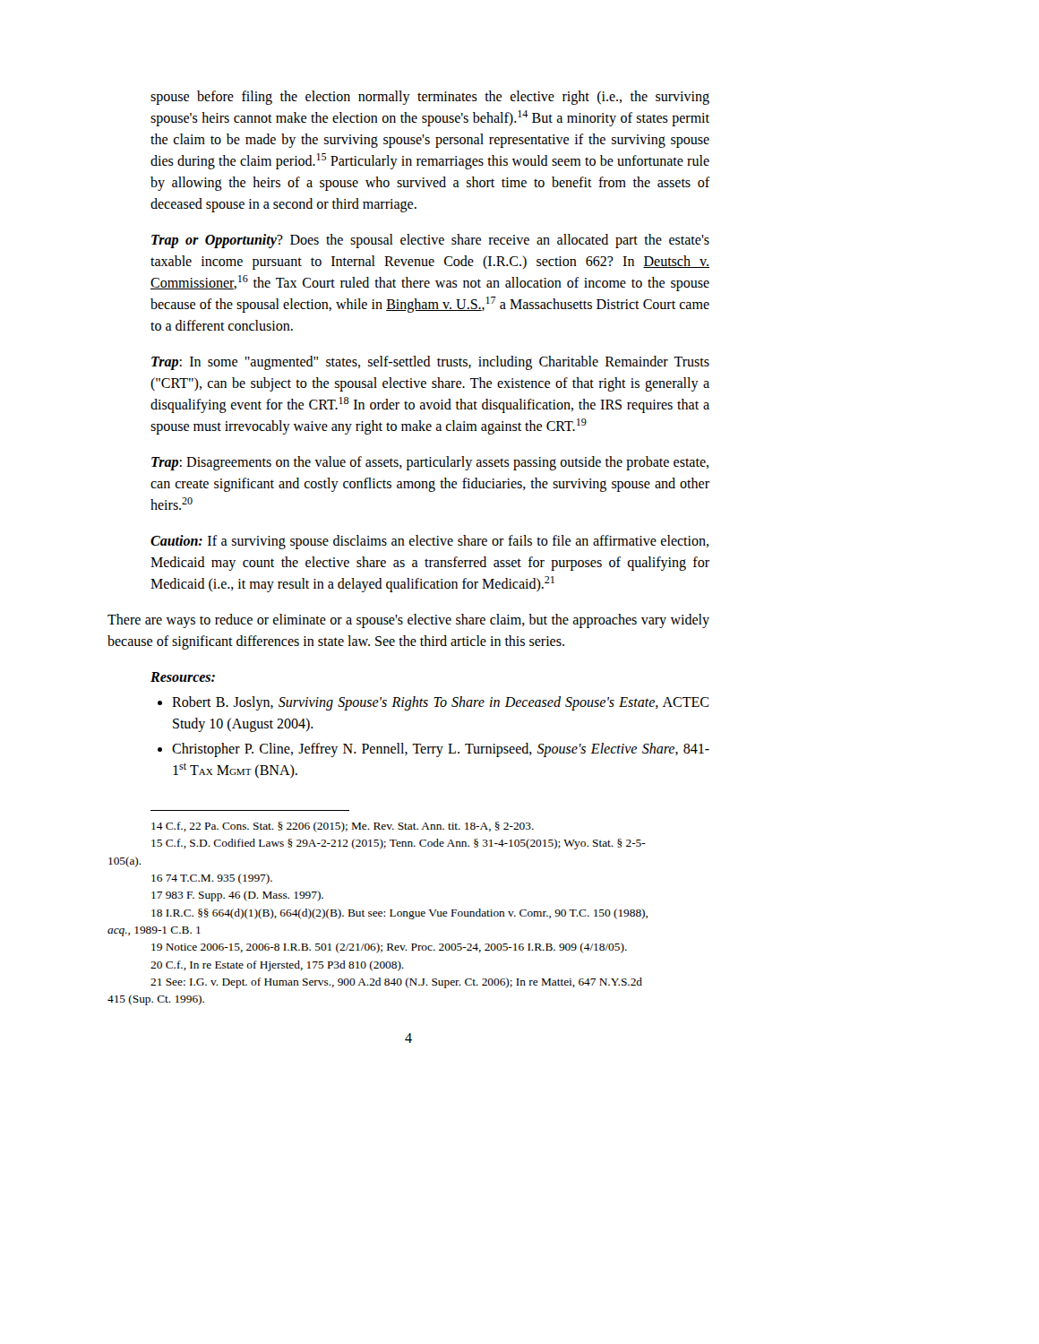spouse before filing the election normally terminates the elective right (i.e., the surviving spouse's heirs cannot make the election on the spouse's behalf).14 But a minority of states permit the claim to be made by the surviving spouse's personal representative if the surviving spouse dies during the claim period.15 Particularly in remarriages this would seem to be unfortunate rule by allowing the heirs of a spouse who survived a short time to benefit from the assets of deceased spouse in a second or third marriage.
Trap or Opportunity? Does the spousal elective share receive an allocated part the estate's taxable income pursuant to Internal Revenue Code (I.R.C.) section 662? In Deutsch v. Commissioner,16 the Tax Court ruled that there was not an allocation of income to the spouse because of the spousal election, while in Bingham v. U.S.,17 a Massachusetts District Court came to a different conclusion.
Trap: In some "augmented" states, self-settled trusts, including Charitable Remainder Trusts ("CRT"), can be subject to the spousal elective share. The existence of that right is generally a disqualifying event for the CRT.18 In order to avoid that disqualification, the IRS requires that a spouse must irrevocably waive any right to make a claim against the CRT.19
Trap: Disagreements on the value of assets, particularly assets passing outside the probate estate, can create significant and costly conflicts among the fiduciaries, the surviving spouse and other heirs.20
Caution: If a surviving spouse disclaims an elective share or fails to file an affirmative election, Medicaid may count the elective share as a transferred asset for purposes of qualifying for Medicaid (i.e., it may result in a delayed qualification for Medicaid).21
There are ways to reduce or eliminate or a spouse's elective share claim, but the approaches vary widely because of significant differences in state law. See the third article in this series.
Resources:
Robert B. Joslyn, Surviving Spouse's Rights To Share in Deceased Spouse's Estate, ACTEC Study 10 (August 2004).
Christopher P. Cline, Jeffrey N. Pennell, Terry L. Turnipseed, Spouse's Elective Share, 841-1st Tax Mgmt (BNA).
14 C.f., 22 Pa. Cons. Stat. § 2206 (2015); Me. Rev. Stat. Ann. tit. 18-A, § 2-203.
15 C.f., S.D. Codified Laws § 29A-2-212 (2015); Tenn. Code Ann. § 31-4-105(2015); Wyo. Stat. § 2-5-
105(a).
16 74 T.C.M. 935 (1997).
17 983 F. Supp. 46 (D. Mass. 1997).
18 I.R.C. §§ 664(d)(1)(B), 664(d)(2)(B). But see: Longue Vue Foundation v. Comr., 90 T.C. 150 (1988),
acq., 1989-1 C.B. 1
19 Notice 2006-15, 2006-8 I.R.B. 501 (2/21/06); Rev. Proc. 2005-24, 2005-16 I.R.B. 909 (4/18/05).
20 C.f., In re Estate of Hjersted, 175 P3d 810 (2008).
21 See: I.G. v. Dept. of Human Servs., 900 A.2d 840 (N.J. Super. Ct. 2006); In re Mattei, 647 N.Y.S.2d
415 (Sup. Ct. 1996).
4